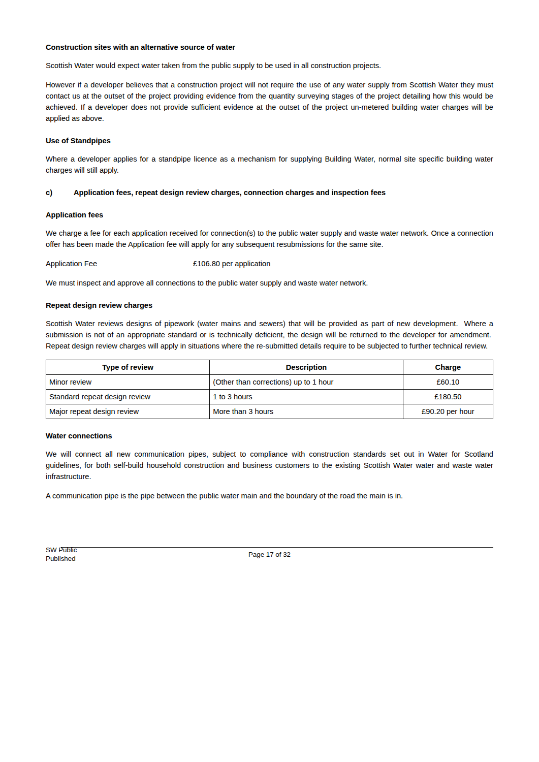Construction sites with an alternative source of water
Scottish Water would expect water taken from the public supply to be used in all construction projects.
However if a developer believes that a construction project will not require the use of any water supply from Scottish Water they must contact us at the outset of the project providing evidence from the quantity surveying stages of the project detailing how this would be achieved. If a developer does not provide sufficient evidence at the outset of the project un-metered building water charges will be applied as above.
Use of Standpipes
Where a developer applies for a standpipe licence as a mechanism for supplying Building Water, normal site specific building water charges will still apply.
c) Application fees, repeat design review charges, connection charges and inspection fees
Application fees
We charge a fee for each application received for connection(s) to the public water supply and waste water network. Once a connection offer has been made the Application fee will apply for any subsequent resubmissions for the same site.
Application Fee£106.80 per application
We must inspect and approve all connections to the public water supply and waste water network.
Repeat design review charges
Scottish Water reviews designs of pipework (water mains and sewers) that will be provided as part of new development. Where a submission is not of an appropriate standard or is technically deficient, the design will be returned to the developer for amendment. Repeat design review charges will apply in situations where the re-submitted details require to be subjected to further technical review.
| Type of review | Description | Charge |
| --- | --- | --- |
| Minor review | (Other than corrections) up to 1 hour | £60.10 |
| Standard repeat design review | 1 to 3 hours | £180.50 |
| Major repeat design review | More than 3 hours | £90.20 per hour |
Water connections
We will connect all new communication pipes, subject to compliance with construction standards set out in Water for Scotland guidelines, for both self-build household construction and business customers to the existing Scottish Water water and waste water infrastructure.
A communication pipe is the pipe between the public water main and the boundary of the road the main is in.
Page 17 of 32
SW Public
Published